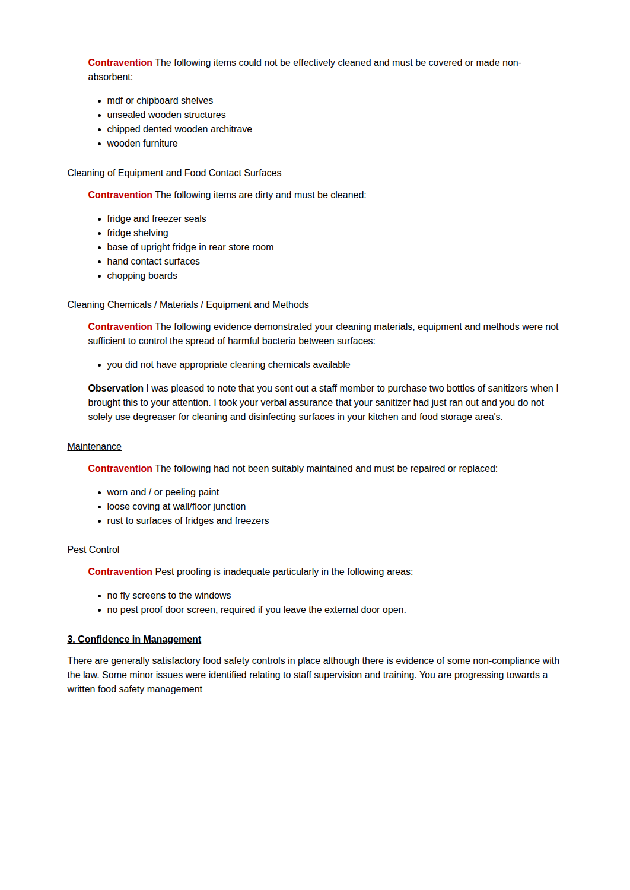Contravention The following items could not be effectively cleaned and must be covered or made non-absorbent:
mdf or chipboard shelves
unsealed wooden structures
chipped dented wooden architrave
wooden furniture
Cleaning of Equipment and Food Contact Surfaces
Contravention The following items are dirty and must be cleaned:
fridge and freezer seals
fridge shelving
base of upright fridge in rear store room
hand contact surfaces
chopping boards
Cleaning Chemicals / Materials / Equipment and Methods
Contravention The following evidence demonstrated your cleaning materials, equipment and methods were not sufficient to control the spread of harmful bacteria between surfaces:
you did not have appropriate cleaning chemicals available
Observation I was pleased to note that you sent out a staff member to purchase two bottles of sanitizers when I brought this to your attention. I took your verbal assurance that your sanitizer had just ran out and you do not solely use degreaser for cleaning and disinfecting surfaces in your kitchen and food storage area's.
Maintenance
Contravention The following had not been suitably maintained and must be repaired or replaced:
worn and / or peeling paint
loose coving at wall/floor junction
rust to surfaces of fridges and freezers
Pest Control
Contravention Pest proofing is inadequate particularly in the following areas:
no fly screens to the windows
no pest proof door screen, required if you leave the external door open.
3. Confidence in Management
There are generally satisfactory food safety controls in place although there is evidence of some non-compliance with the law. Some minor issues were identified relating to staff supervision and training. You are progressing towards a written food safety management